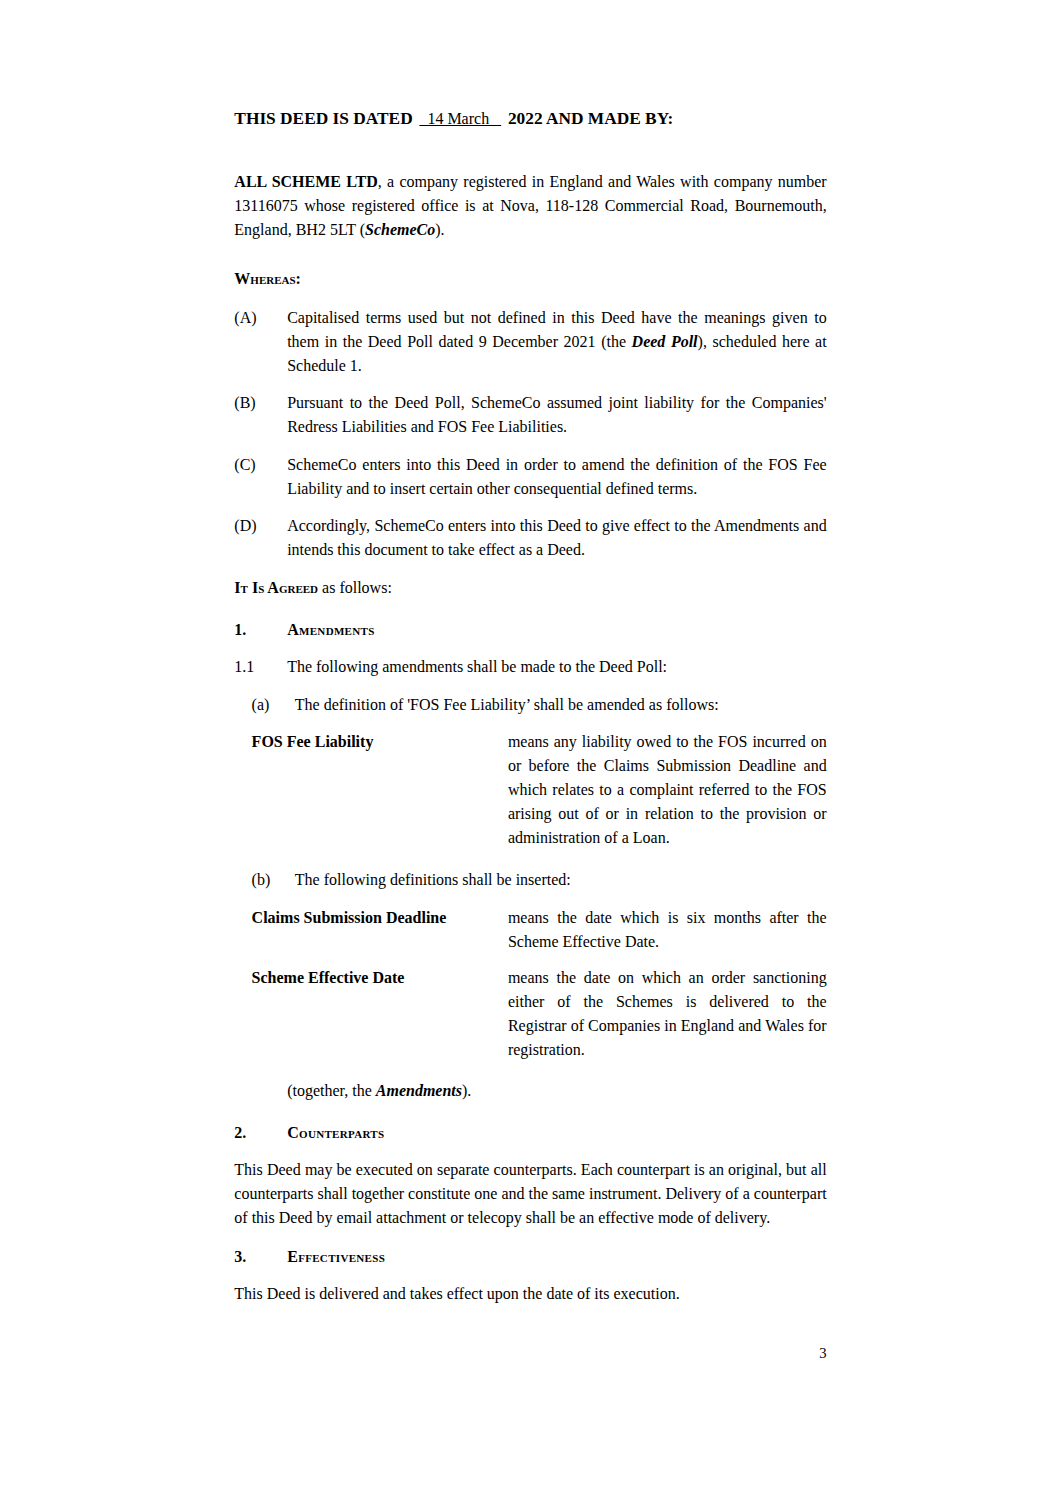THIS DEED IS DATED 14 March 2022 AND MADE BY:
ALL SCHEME LTD, a company registered in England and Wales with company number 13116075 whose registered office is at Nova, 118-128 Commercial Road, Bournemouth, England, BH2 5LT (SchemeCo).
Whereas:
(A)
Capitalised terms used but not defined in this Deed have the meanings given to them in the Deed Poll dated 9 December 2021 (the Deed Poll), scheduled here at Schedule 1.
(B)
Pursuant to the Deed Poll, SchemeCo assumed joint liability for the Companies' Redress Liabilities and FOS Fee Liabilities.
(C)
SchemeCo enters into this Deed in order to amend the definition of the FOS Fee Liability and to insert certain other consequential defined terms.
(D)
Accordingly, SchemeCo enters into this Deed to give effect to the Amendments and intends this document to take effect as a Deed.
It Is Agreed as follows:
1.
Amendments
1.1
The following amendments shall be made to the Deed Poll:
(a)
The definition of 'FOS Fee Liability’ shall be amended as follows:
| FOS Fee Liability | means any liability owed to the FOS incurred on or before the Claims Submission Deadline and which relates to a complaint referred to the FOS arising out of or in relation to the provision or administration of a Loan. |
(b)
The following definitions shall be inserted:
| Claims Submission Deadline | means the date which is six months after the Scheme Effective Date. |
| Scheme Effective Date | means the date on which an order sanctioning either of the Schemes is delivered to the Registrar of Companies in England and Wales for registration. |
(together, the Amendments).
2.
Counterparts
This Deed may be executed on separate counterparts. Each counterpart is an original, but all counterparts shall together constitute one and the same instrument. Delivery of a counterpart of this Deed by email attachment or telecopy shall be an effective mode of delivery.
3.
Effectiveness
This Deed is delivered and takes effect upon the date of its execution.
3